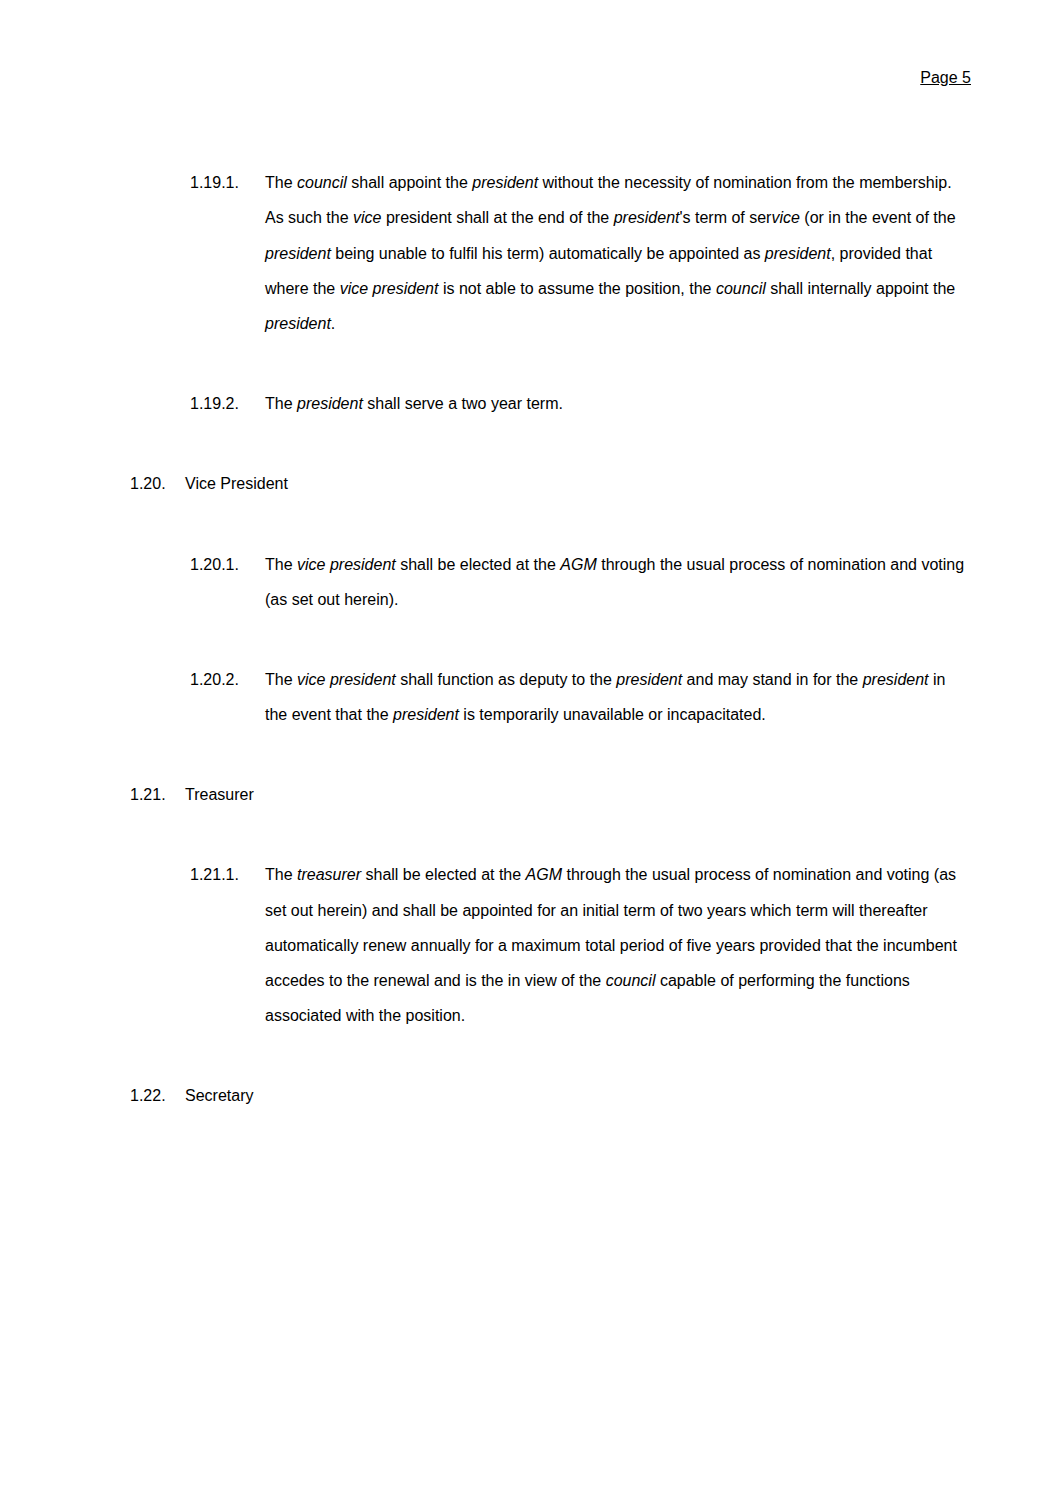Page 5
1.19.1.
The council shall appoint the president without the necessity of nomination from the membership. As such the vice president shall at the end of the president's term of service (or in the event of the president being unable to fulfil his term) automatically be appointed as president, provided that where the vice president is not able to assume the position, the council shall internally appoint the president.
1.19.2.
The president shall serve a two year term.
1.20.
Vice President
1.20.1.
The vice president shall be elected at the AGM through the usual process of nomination and voting (as set out herein).
1.20.2.
The vice president shall function as deputy to the president and may stand in for the president in the event that the president is temporarily unavailable or incapacitated.
1.21.
Treasurer
1.21.1.
The treasurer shall be elected at the AGM through the usual process of nomination and voting (as set out herein) and shall be appointed for an initial term of two years which term will thereafter automatically renew annually for a maximum total period of five years provided that the incumbent accedes to the renewal and is the in view of the council capable of performing the functions associated with the position.
1.22.
Secretary